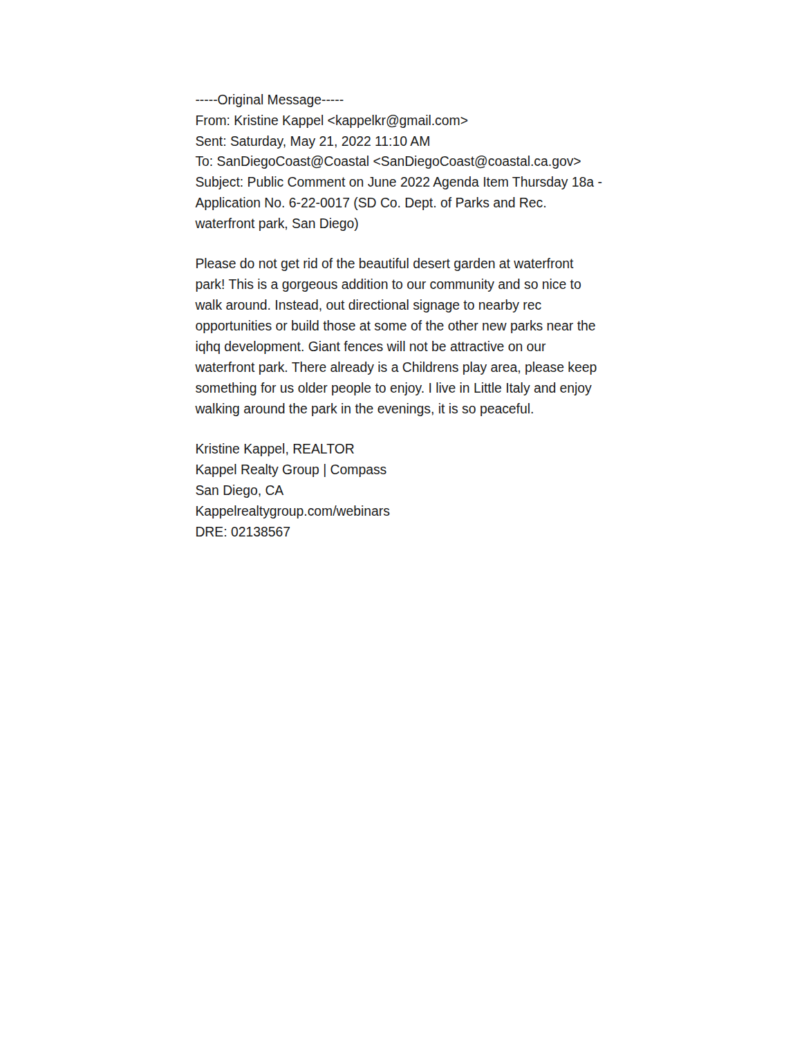-----Original Message-----
From: Kristine Kappel <kappelkr@gmail.com>
Sent: Saturday, May 21, 2022 11:10 AM
To: SanDiegoCoast@Coastal <SanDiegoCoast@coastal.ca.gov>
Subject: Public Comment on June 2022 Agenda Item Thursday 18a - Application No. 6-22-0017 (SD Co. Dept. of Parks and Rec. waterfront park, San Diego)
Please do not get rid of the beautiful desert garden at waterfront park! This is a gorgeous addition to our community and so nice to walk around. Instead, out directional signage to nearby rec opportunities or build those at some of the other new parks near the iqhq development. Giant fences will not be attractive on our waterfront park. There already is a Childrens play area, please keep something for us older people to enjoy. I live in Little Italy and enjoy walking around the park in the evenings, it is so peaceful.
Kristine Kappel, REALTOR
Kappel Realty Group | Compass
San Diego, CA
Kappelrealtygroup.com/webinars
DRE: 02138567